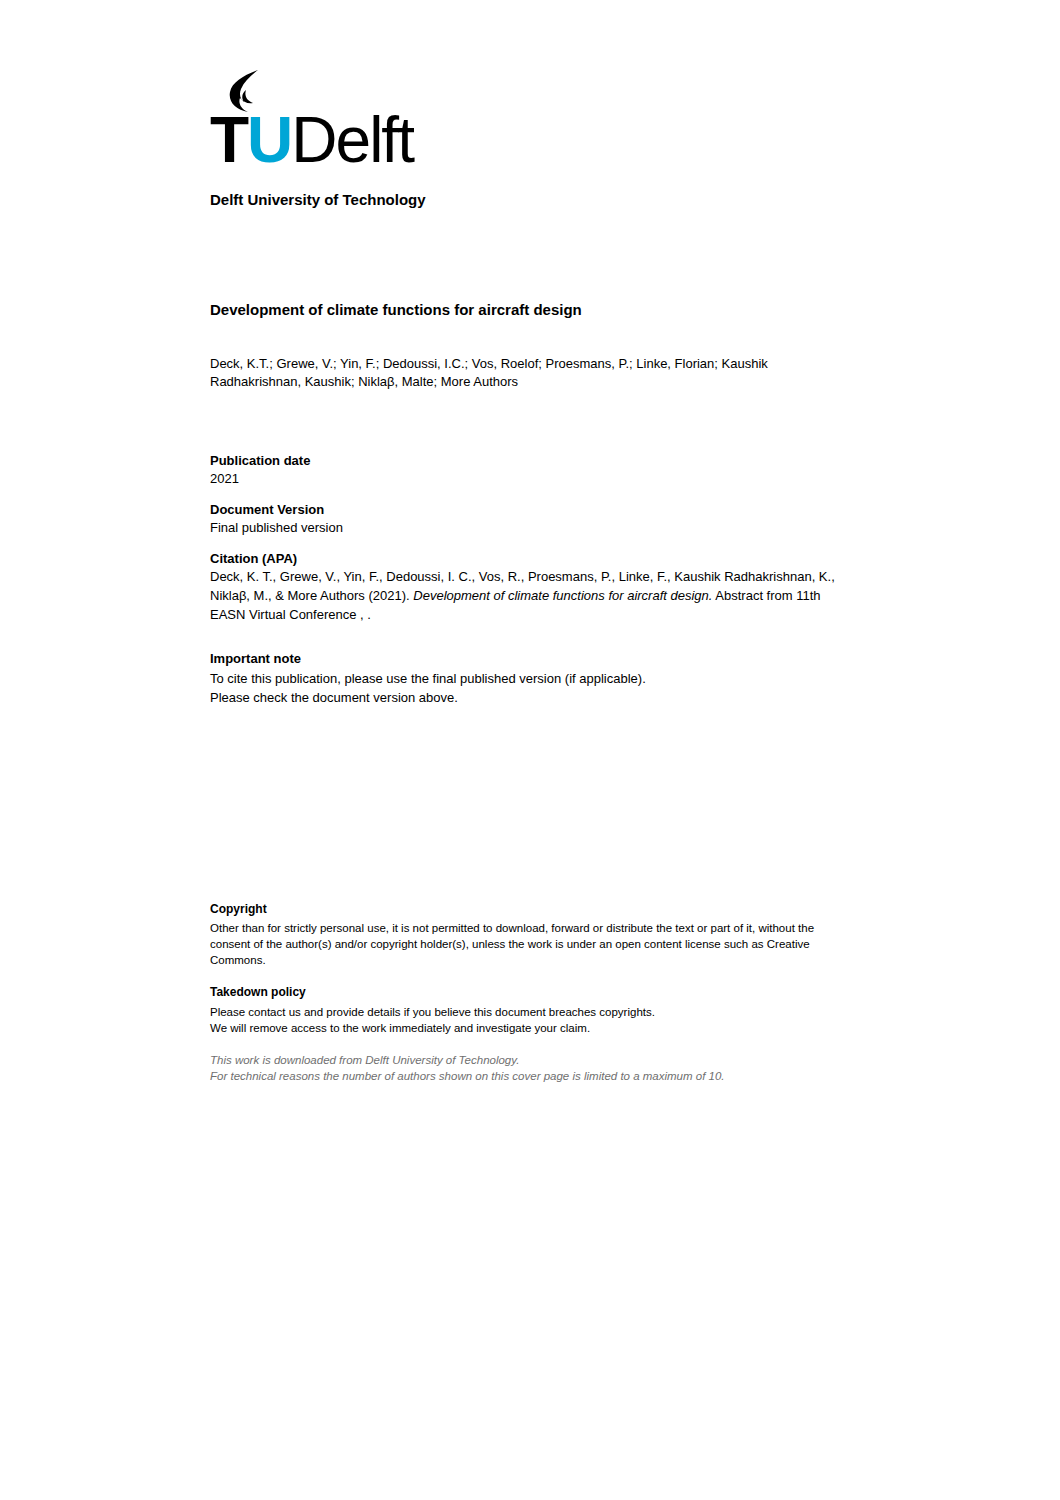TUDelft
Delft University of Technology
Development of climate functions for aircraft design
Deck, K.T.; Grewe, V.; Yin, F.; Dedoussi, I.C.; Vos, Roelof; Proesmans, P.; Linke, Florian; Kaushik Radhakrishnan, Kaushik; Niklaβ, Malte; More Authors
Publication date
2021
Document Version
Final published version
Citation (APA)
Deck, K. T., Grewe, V., Yin, F., Dedoussi, I. C., Vos, R., Proesmans, P., Linke, F., Kaushik Radhakrishnan, K., Niklaβ, M., & More Authors (2021). Development of climate functions for aircraft design. Abstract from 11th EASN Virtual Conference , .
Important note
To cite this publication, please use the final published version (if applicable).
Please check the document version above.
Copyright
Other than for strictly personal use, it is not permitted to download, forward or distribute the text or part of it, without the consent of the author(s) and/or copyright holder(s), unless the work is under an open content license such as Creative Commons.
Takedown policy
Please contact us and provide details if you believe this document breaches copyrights.
We will remove access to the work immediately and investigate your claim.
This work is downloaded from Delft University of Technology.
For technical reasons the number of authors shown on this cover page is limited to a maximum of 10.